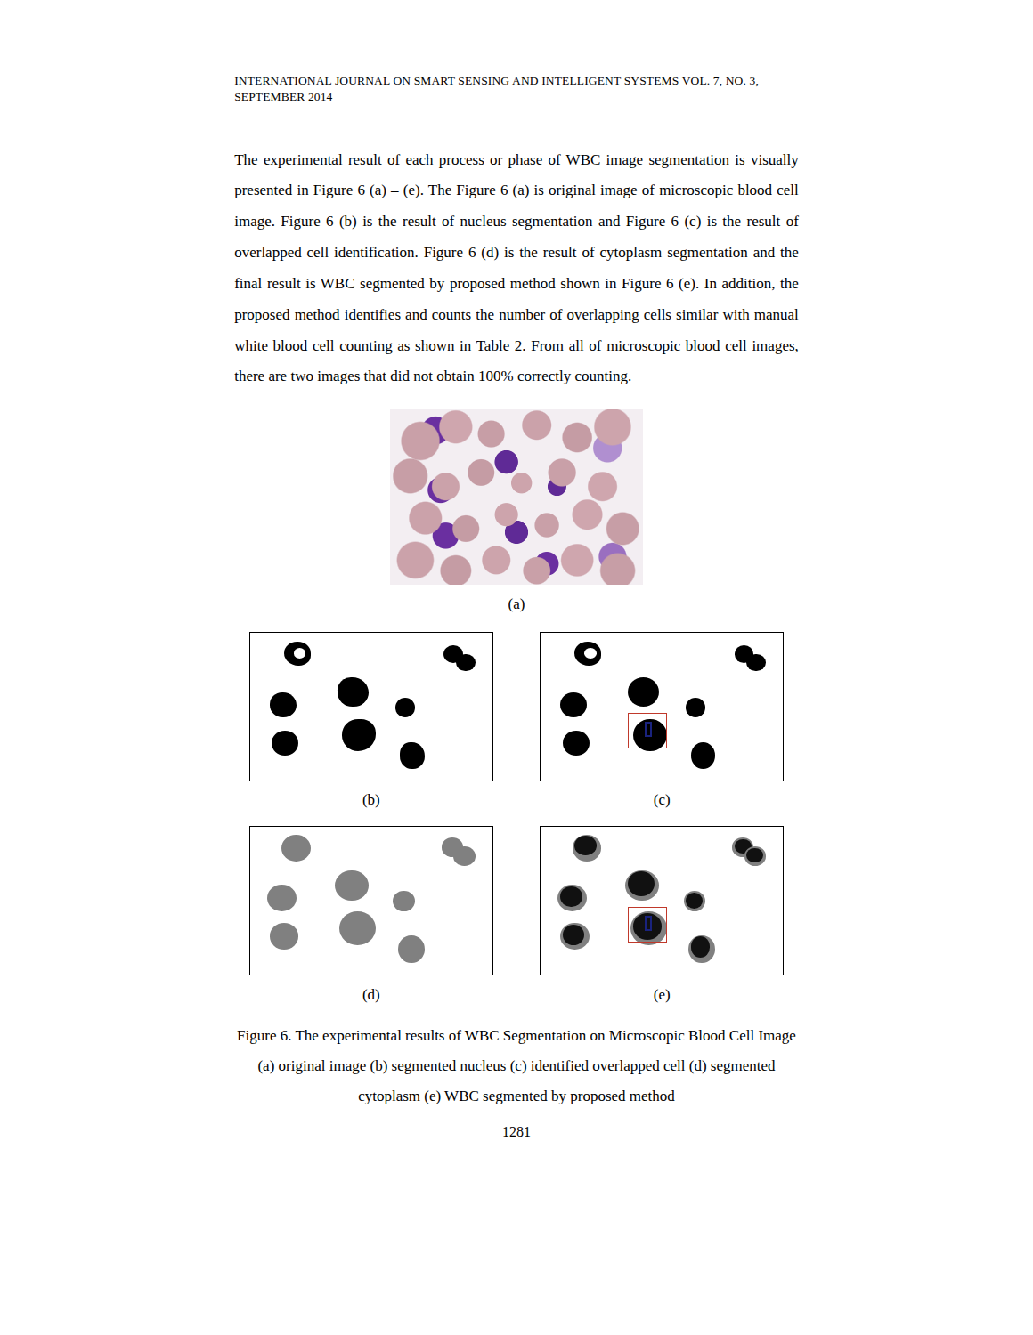INTERNATIONAL JOURNAL ON SMART SENSING AND INTELLIGENT SYSTEMS VOL. 7, NO. 3, SEPTEMBER 2014
The experimental result of each process or phase of WBC image segmentation is visually presented in Figure 6 (a) – (e). The Figure 6 (a) is original image of microscopic blood cell image. Figure 6 (b) is the result of nucleus segmentation and Figure 6 (c) is the result of overlapped cell identification. Figure 6 (d) is the result of cytoplasm segmentation and the final result is WBC segmented by proposed method shown in Figure 6 (e). In addition, the proposed method identifies and counts the number of overlapping cells similar with manual white blood cell counting as shown in Table 2. From all of microscopic blood cell images, there are two images that did not obtain 100% correctly counting.
(a)
(b)(c)
(d)(e)
Figure 6. The experimental results of WBC Segmentation on Microscopic Blood Cell Image (a) original image (b) segmented nucleus (c) identified overlapped cell (d) segmented cytoplasm (e) WBC segmented by proposed method
1281